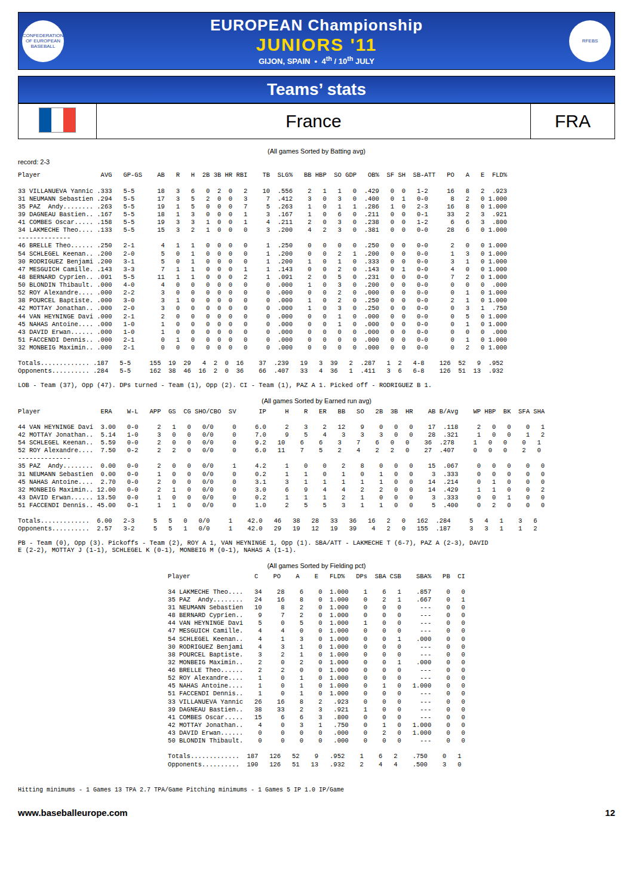CONFEDERATION OF EUROPEAN BASEBALL
EUROPEAN Championship
JUNIORS '11
GIJON, SPAIN • 4th / 10th JULY
RFEBS
Teams’ stats
| | France | FRA |
(All games Sorted by Batting avg)
record: 2-3
Player                AVG   GP-GS    AB   R   H  2B 3B HR RBI    TB  SLG%   BB HBP  SO GDP   OB%  SF SH  SB-ATT   PO   A   E  FLD%

33 VILLANUEVA Yannic .333   5-5      18   3   6   0  2  0   2    10  .556    2   1   1   0  .429   0  0   1-2     16   8   2  .923
31 NEUMANN Sebastien .294   5-5      17   3   5   2  0  0   3     7  .412    3   0   3   0  .400   0  1   0-0      8   2   0 1.000
35 PAZ  Andy........ .263   5-5      19   1   5   0  0  0   7     5  .263    1   0   1   1  .286   1  0   2-3     16   8   0 1.000
39 DAGNEAU Bastien.. .167   5-5      18   1   3   0  0  0   1     3  .167    1   0   6   0  .211   0  0   0-1     33   2   3  .921
41 COMBES Oscar..... .158   5-5      19   3   3   1  0  0   1     4  .211    2   0   3   0  .238   0  0   1-2      6   6   3  .800
34 LAKMECHE Theo.... .133   5-5      15   3   2   1  0  0   0     3  .200    4   2   3   0  .381   0  0   0-0     28   6   0 1.000
--------------
46 BRELLE Theo...... .250   2-1       4   1   1   0  0  0   0     1  .250    0   0   0   0  .250   0  0   0-0      2   0   0 1.000
54 SCHLEGEL Keenan.. .200   2-0       5   0   1   0  0  0   0     1  .200    0   0   2   1  .200   0  0   0-0      1   3   0 1.000
30 RODRIGUEZ Benjami .200   3-1       5   0   1   0  0  0   0     1  .200    1   0   1   0  .333   0  0   0-0      3   1   0 1.000
47 MESGUICH Camille. .143   3-3       7   1   1   0  0  0   1     1  .143    0   0   2   0  .143   0  1   0-0      4   0   0 1.000
48 BERNARD Cyprien.. .091   5-5      11   1   1   0  0  0   2     1  .091    2   0   5   0  .231   0  0   0-0      7   2   0 1.000
50 BLONDIN Thibault. .000   4-0       4   0   0   0  0  0   0     0  .000    1   0   3   0  .200   0  0   0-0      0   0   0  .000
52 ROY Alexandre.... .000   2-2       3   0   0   0  0  0   0     0  .000    0   0   2   0  .000   0  0   0-0      0   1   0 1.000
38 POURCEL Baptiste. .000   3-0       3   1   0   0  0  0   0     0  .000    1   0   2   0  .250   0  0   0-0      2   1   0 1.000
42 MOTTAY Jonathan.. .000   2-0       3   0   0   0  0  0   0     0  .000    1   0   3   0  .250   0  0   0-0      0   3   1  .750
44 VAN HEYNINGE Davi .000   2-1       2   0   0   0  0  0   0     0  .000    0   0   1   0  .000   0  0   0-0      0   5   0 1.000
45 NAHAS Antoine.... .000   1-0       1   0   0   0  0  0   0     0  .000    0   0   1   0  .000   0  0   0-0      0   1   0 1.000
43 DAVID Erwan...... .000   1-0       1   0   0   0  0  0   0     0  .000    0   0   0   0  .000   0  0   0-0      0   0   0  .000
51 FACCENDI Dennis.. .000   2-1       0   1   0   0  0  0   0     0  .000    0   0   0   0  .000   0  0   0-0      0   1   0 1.000
32 MONBEIG Maximin.. .000   2-1       0   0   0   0  0  0   0     0  .000    0   0   0   0  .000   0  0   0-0      0   2   0 1.000

Totals............. .187   5-5     155  19  29   4  2  0  16    37  .239   19   3  39   2  .287   1  2   4-8    126  52   9  .952
Opponents.......... .284   5-5     162  38  46  16  2  0  36    66  .407   33   4  36   1  .411   3  6   6-8    126  51  13  .932
LOB - Team (37), Opp (47). DPs turned - Team (1), Opp (2). CI - Team (1), PAZ A 1. Picked off - RODRIGUEZ B 1.
(All games Sorted by Earned run avg)
Player                ERA    W-L   APP  GS  CG SHO/CBO  SV      IP     H    R   ER   BB   SO   2B  3B  HR    AB B/Avg    WP HBP  BK  SFA SHA

44 VAN HEYNINGE Davi  3.00   0-0     2   1   0   0/0     0     6.0     2    3    2   12    9    0   0   0    17  .118     2   0   0    0   1
42 MOTTAY Jonathan..  5.14   1-0     3   0   0   0/0     0     7.0     9    5    4    3    3    3   0   0    28  .321     1   0   0    1   2
54 SCHLEGEL Keenan..  5.59   0-0     2   0   0   0/0     0     9.2   10    6    6    3    7    6   0   0    36  .278     1   0   0    0   1
52 ROY Alexandre....  7.50   0-2     2   2   0   0/0     0     6.0   11    7    5    2    4    2   2   0    27  .407     0   0   0    2   0
--------------
35 PAZ  Andy........  0.00   0-0     2   0   0   0/0     1     4.2     1    0    0    2    8    0   0   0    15  .067     0   0   0    0   0
31 NEUMANN Sebastien  0.00   0-0     1   0   0   0/0     0     0.2     1    1    0    1    0    1   0   0     3  .333     0   0   0    0   0
45 NAHAS Antoine....  2.70   0-0     2   0   0   0/0     0     3.1     3    1    1    1    1    1   0   0    14  .214     0   1   0    0   0
32 MONBEIG Maximin.. 12.00   0-0     2   1   0   0/0     0     3.0     6    9    4    4    2    2   0   0    14  .429     1   1   0    0   2
43 DAVID Erwan...... 13.50   0-0     1   0   0   0/0     0     0.2     1    1    1    2    1    0   0   0     3  .333     0   0   1    0   0
51 FACCENDI Dennis.. 45.00   0-1     1   1   0   0/0     0     1.0     2    5    5    3    1    1   0   0     5  .400     0   2   0    0   0

Totals.............  6.00   2-3     5   5   0   0/0     1    42.0   46   38   28   33   36   16   2   0   162  .284     5   4   1    3   6
Opponents..........  2.57   3-2     5   5   1   0/0     1    42.0   29   19   12   19   39    4   2   0   155  .187     3   3   1    1   2
PB - Team (0), Opp (3). Pickoffs - Team (2), ROY A 1, VAN HEYNINGE 1, Opp (1). SBA/ATT - LAKMECHE T (6-7), PAZ A (2-3), DAVID E (2-2), MOTTAY J (1-1), SCHLEGEL K (0-1), MONBEIG M (0-1), NAHAS A (1-1).
(All games Sorted by Fielding pct)
Player                 C    PO    A    E   FLD%   DPs  SBA CSB    SBA%   PB  CI

34 LAKMECHE Theo....   34    28    6    0  1.000    1    6   1    .857    0   0
35 PAZ  Andy........   24    16    8    0  1.000    0    2   1    .667    0   1
31 NEUMANN Sebastien   10     8    2    0  1.000    0    0   0     ---    0   0
48 BERNARD Cyprien..    9     7    2    0  1.000    0    0   0     ---    0   0
44 VAN HEYNINGE Davi    5     0    5    0  1.000    1    0   0     ---    0   0
47 MESGUICH Camille.    4     4    0    0  1.000    0    0   0     ---    0   0
54 SCHLEGEL Keenan..    4     1    3    0  1.000    0    0   1    .000    0   0
30 RODRIGUEZ Benjami    4     3    1    0  1.000    0    0   0     ---    0   0
38 POURCEL Baptiste.    3     2    1    0  1.000    0    0   0     ---    0   0
32 MONBEIG Maximin..    2     0    2    0  1.000    0    0   1    .000    0   0
46 BRELLE Theo......    2     2    0    0  1.000    0    0   0     ---    0   0
52 ROY Alexandre....    1     0    1    0  1.000    0    0   0     ---    0   0
45 NAHAS Antoine....    1     0    1    0  1.000    0    1   0   1.000    0   0
51 FACCENDI Dennis..    1     0    1    0  1.000    0    0   0     ---    0   0
33 VILLANUEVA Yannic   26    16    8    2   .923    0    0   0     ---    0   0
39 DAGNEAU Bastien..   38    33    2    3   .921    1    0   0     ---    0   0
41 COMBES Oscar.....   15     6    6    3   .800    0    0   0     ---    0   0
42 MOTTAY Jonathan..    4     0    3    1   .750    0    1   0   1.000    0   0
43 DAVID Erwan......    0     0    0    0   .000    0    2   0   1.000    0   0
50 BLONDIN Thibault.    0     0    0    0   .000    0    0   0     ---    0   0

Totals.............  187   126   52    9   .952    1    6   2    .750    0   1
Opponents..........  190   126   51   13   .932    2    4   4    .500    3   0
Hitting minimums - 1 Games 13 TPA 2.7 TPA/Game Pitching minimums - 1 Games 5 IP 1.0 IP/Game
www.baseballeurope.com
12